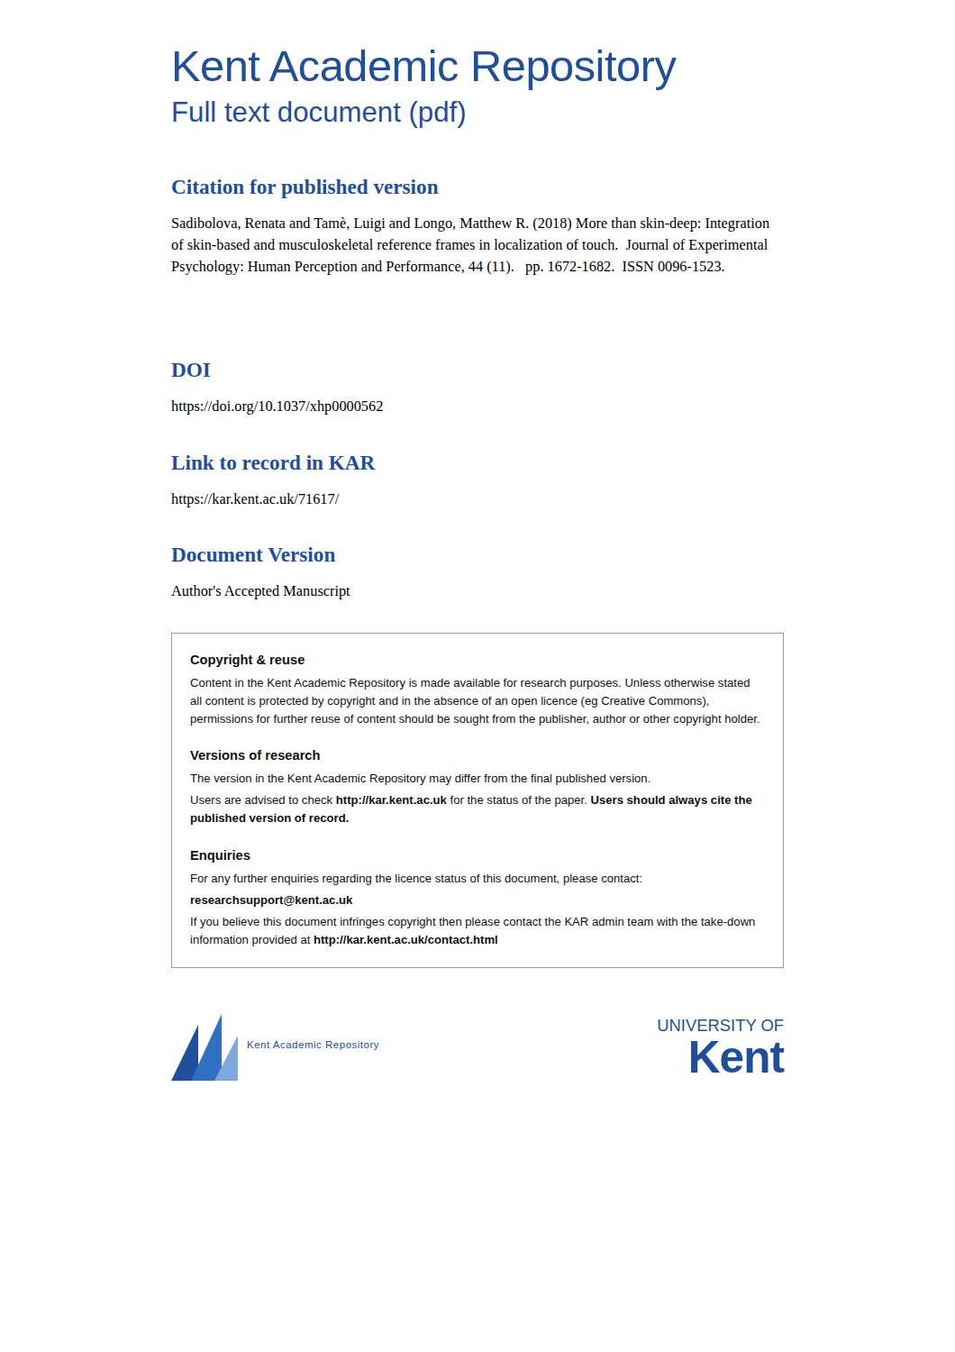Kent Academic Repository
Full text document (pdf)
Citation for published version
Sadibolova, Renata and Tamè, Luigi and Longo, Matthew R. (2018) More than skin-deep: Integration of skin-based and musculoskeletal reference frames in localization of touch. Journal of Experimental Psychology: Human Perception and Performance, 44 (11). pp. 1672-1682. ISSN 0096-1523.
DOI
https://doi.org/10.1037/xhp0000562
Link to record in KAR
https://kar.kent.ac.uk/71617/
Document Version
Author's Accepted Manuscript
Copyright & reuse
Content in the Kent Academic Repository is made available for research purposes. Unless otherwise stated all content is protected by copyright and in the absence of an open licence (eg Creative Commons), permissions for further reuse of content should be sought from the publisher, author or other copyright holder.
Versions of research
The version in the Kent Academic Repository may differ from the final published version.
Users are advised to check http://kar.kent.ac.uk for the status of the paper. Users should always cite the published version of record.
Enquiries
For any further enquiries regarding the licence status of this document, please contact:
researchsupport@kent.ac.uk
If you believe this document infringes copyright then please contact the KAR admin team with the take-down information provided at http://kar.kent.ac.uk/contact.html
Kent Academic Repository
UNIVERSITY OF Kent